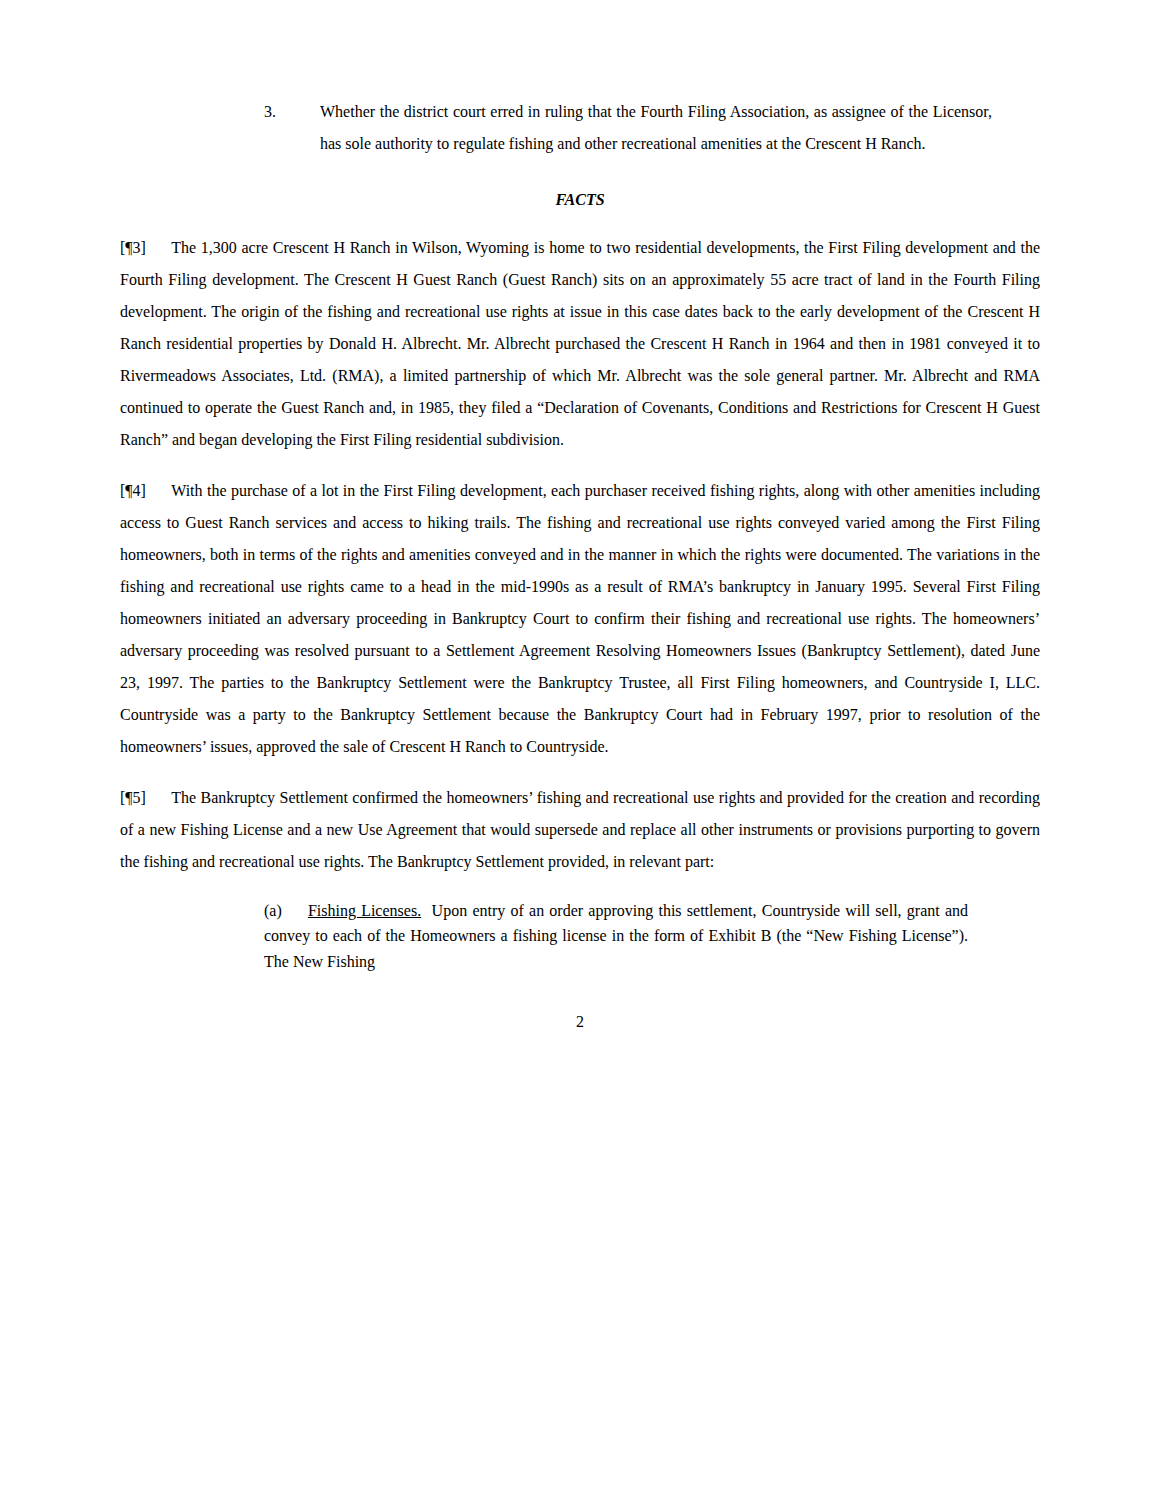3. Whether the district court erred in ruling that the Fourth Filing Association, as assignee of the Licensor, has sole authority to regulate fishing and other recreational amenities at the Crescent H Ranch.
FACTS
[¶3] The 1,300 acre Crescent H Ranch in Wilson, Wyoming is home to two residential developments, the First Filing development and the Fourth Filing development. The Crescent H Guest Ranch (Guest Ranch) sits on an approximately 55 acre tract of land in the Fourth Filing development. The origin of the fishing and recreational use rights at issue in this case dates back to the early development of the Crescent H Ranch residential properties by Donald H. Albrecht. Mr. Albrecht purchased the Crescent H Ranch in 1964 and then in 1981 conveyed it to Rivermeadows Associates, Ltd. (RMA), a limited partnership of which Mr. Albrecht was the sole general partner. Mr. Albrecht and RMA continued to operate the Guest Ranch and, in 1985, they filed a “Declaration of Covenants, Conditions and Restrictions for Crescent H Guest Ranch” and began developing the First Filing residential subdivision.
[¶4] With the purchase of a lot in the First Filing development, each purchaser received fishing rights, along with other amenities including access to Guest Ranch services and access to hiking trails. The fishing and recreational use rights conveyed varied among the First Filing homeowners, both in terms of the rights and amenities conveyed and in the manner in which the rights were documented. The variations in the fishing and recreational use rights came to a head in the mid-1990s as a result of RMA’s bankruptcy in January 1995. Several First Filing homeowners initiated an adversary proceeding in Bankruptcy Court to confirm their fishing and recreational use rights. The homeowners’ adversary proceeding was resolved pursuant to a Settlement Agreement Resolving Homeowners Issues (Bankruptcy Settlement), dated June 23, 1997. The parties to the Bankruptcy Settlement were the Bankruptcy Trustee, all First Filing homeowners, and Countryside I, LLC. Countryside was a party to the Bankruptcy Settlement because the Bankruptcy Court had in February 1997, prior to resolution of the homeowners’ issues, approved the sale of Crescent H Ranch to Countryside.
[¶5] The Bankruptcy Settlement confirmed the homeowners’ fishing and recreational use rights and provided for the creation and recording of a new Fishing License and a new Use Agreement that would supersede and replace all other instruments or provisions purporting to govern the fishing and recreational use rights. The Bankruptcy Settlement provided, in relevant part:
(a) Fishing Licenses. Upon entry of an order approving this settlement, Countryside will sell, grant and convey to each of the Homeowners a fishing license in the form of Exhibit B (the “New Fishing License”). The New Fishing
2